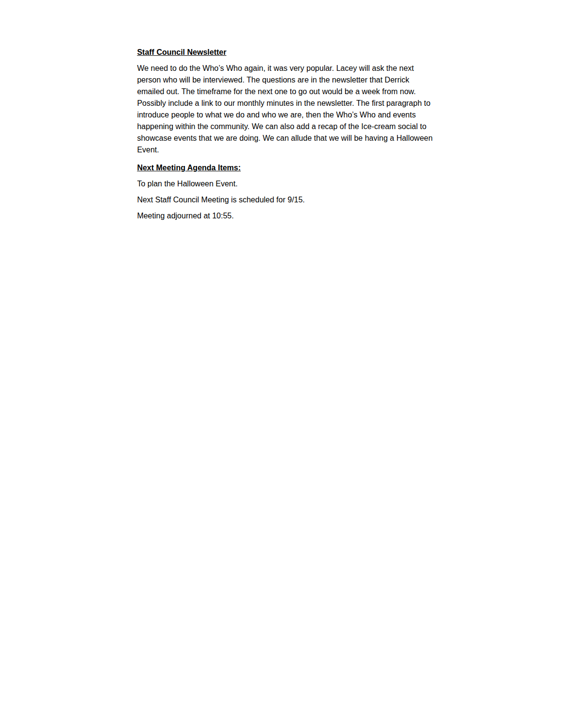Staff Council Newsletter
We need to do the Who’s Who again, it was very popular. Lacey will ask the next person who will be interviewed. The questions are in the newsletter that Derrick emailed out. The timeframe for the next one to go out would be a week from now. Possibly include a link to our monthly minutes in the newsletter. The first paragraph to introduce people to what we do and who we are, then the Who’s Who and events happening within the community. We can also add a recap of the Ice-cream social to showcase events that we are doing. We can allude that we will be having a Halloween Event.
Next Meeting Agenda Items:
To plan the Halloween Event.
Next Staff Council Meeting is scheduled for 9/15.
Meeting adjourned at 10:55.